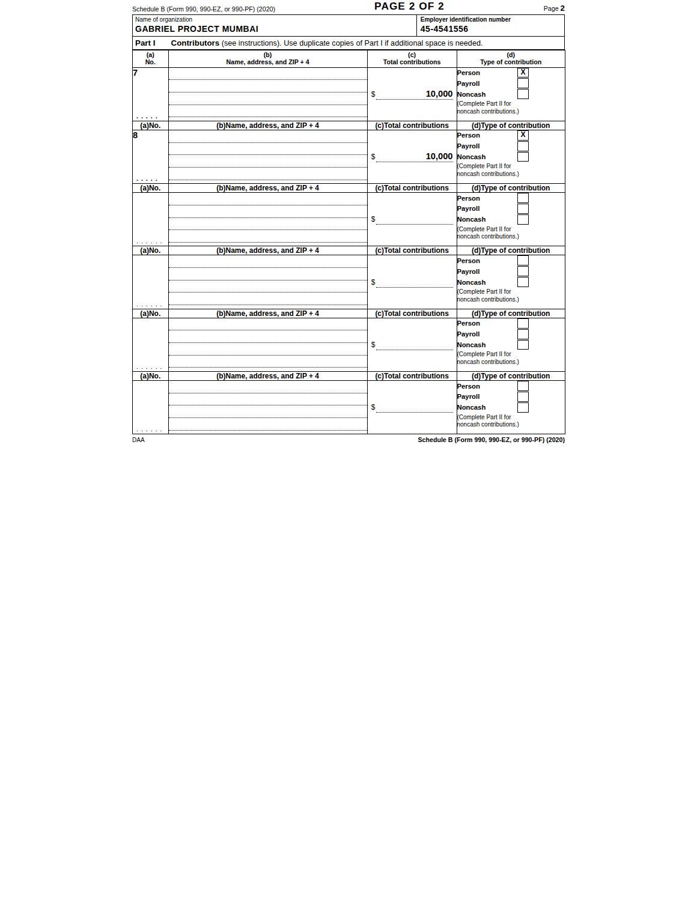Schedule B (Form 990, 990-EZ, or 990-PF) (2020)
PAGE 2 OF 2
Page 2
Name of organization
GABRIEL PROJECT MUMBAI
Employer identification number
45-4541556
Part I
Contributors (see instructions). Use duplicate copies of Part I if additional space is needed.
| (a) No. | (b) Name, address, and ZIP + 4 | (c) Total contributions | (d) Type of contribution |
| --- | --- | --- | --- |
| 7 . . . . . | | $ 10,000 | Person X Payroll Noncash (Complete Part II for noncash contributions.) |
| (a) No. | (b) Name, address, and ZIP + 4 | (c) Total contributions | (d) Type of contribution |
| 8 . . . . . | | $ 10,000 | Person X Payroll Noncash (Complete Part II for noncash contributions.) |
| (a) No. | (b) Name, address, and ZIP + 4 | (c) Total contributions | (d) Type of contribution |
| . . . . . . | | $ | Person Payroll Noncash (Complete Part II for noncash contributions.) |
| (a) No. | (b) Name, address, and ZIP + 4 | (c) Total contributions | (d) Type of contribution |
| . . . . . . | | $ | Person Payroll Noncash (Complete Part II for noncash contributions.) |
| (a) No. | (b) Name, address, and ZIP + 4 | (c) Total contributions | (d) Type of contribution |
| . . . . . . | | $ | Person Payroll Noncash (Complete Part II for noncash contributions.) |
| (a) No. | (b) Name, address, and ZIP + 4 | (c) Total contributions | (d) Type of contribution |
| . . . . . . | | $ | Person Payroll Noncash (Complete Part II for noncash contributions.) |
DAA
Schedule B (Form 990, 990-EZ, or 990-PF) (2020)